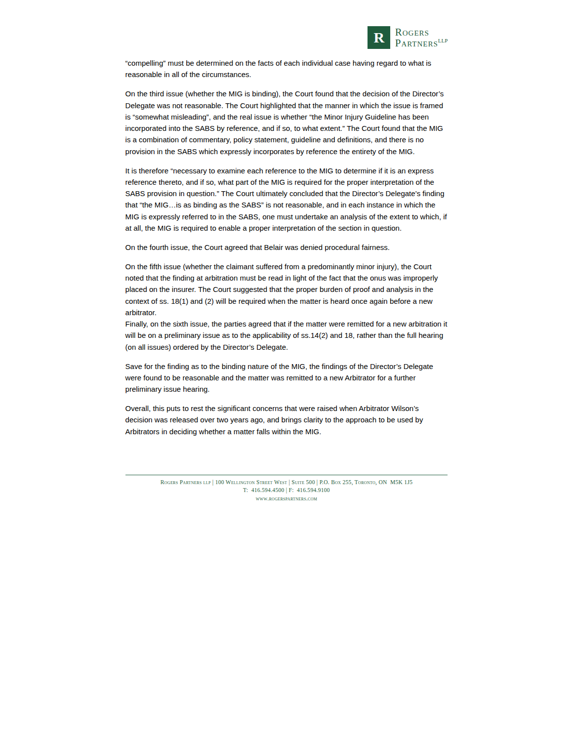R
Rogers
PartnersLLP
“compelling” must be determined on the facts of each individual case having regard to what is reasonable in all of the circumstances.
On the third issue (whether the MIG is binding), the Court found that the decision of the Director’s Delegate was not reasonable. The Court highlighted that the manner in which the issue is framed is “somewhat misleading”, and the real issue is whether “the Minor Injury Guideline has been incorporated into the SABS by reference, and if so, to what extent.” The Court found that the MIG is a combination of commentary, policy statement, guideline and definitions, and there is no provision in the SABS which expressly incorporates by reference the entirety of the MIG.
It is therefore “necessary to examine each reference to the MIG to determine if it is an express reference thereto, and if so, what part of the MIG is required for the proper interpretation of the SABS provision in question.” The Court ultimately concluded that the Director’s Delegate’s finding that “the MIG…is as binding as the SABS” is not reasonable, and in each instance in which the MIG is expressly referred to in the SABS, one must undertake an analysis of the extent to which, if at all, the MIG is required to enable a proper interpretation of the section in question.
On the fourth issue, the Court agreed that Belair was denied procedural fairness.
On the fifth issue (whether the claimant suffered from a predominantly minor injury), the Court noted that the finding at arbitration must be read in light of the fact that the onus was improperly placed on the insurer. The Court suggested that the proper burden of proof and analysis in the context of ss. 18(1) and (2) will be required when the matter is heard once again before a new arbitrator.
Finally, on the sixth issue, the parties agreed that if the matter were remitted for a new arbitration it will be on a preliminary issue as to the applicability of ss.14(2) and 18, rather than the full hearing (on all issues) ordered by the Director’s Delegate.
Save for the finding as to the binding nature of the MIG, the findings of the Director’s Delegate were found to be reasonable and the matter was remitted to a new Arbitrator for a further preliminary issue hearing.
Overall, this puts to rest the significant concerns that were raised when Arbitrator Wilson’s decision was released over two years ago, and brings clarity to the approach to be used by Arbitrators in deciding whether a matter falls within the MIG.
Rogers Partners llp | 100 Wellington Street West | Suite 500 | P.O. Box 255, Toronto, ON M5K 1J5
T: 416.594.4500 | F: 416.594.9100
www.rogerspartners.com